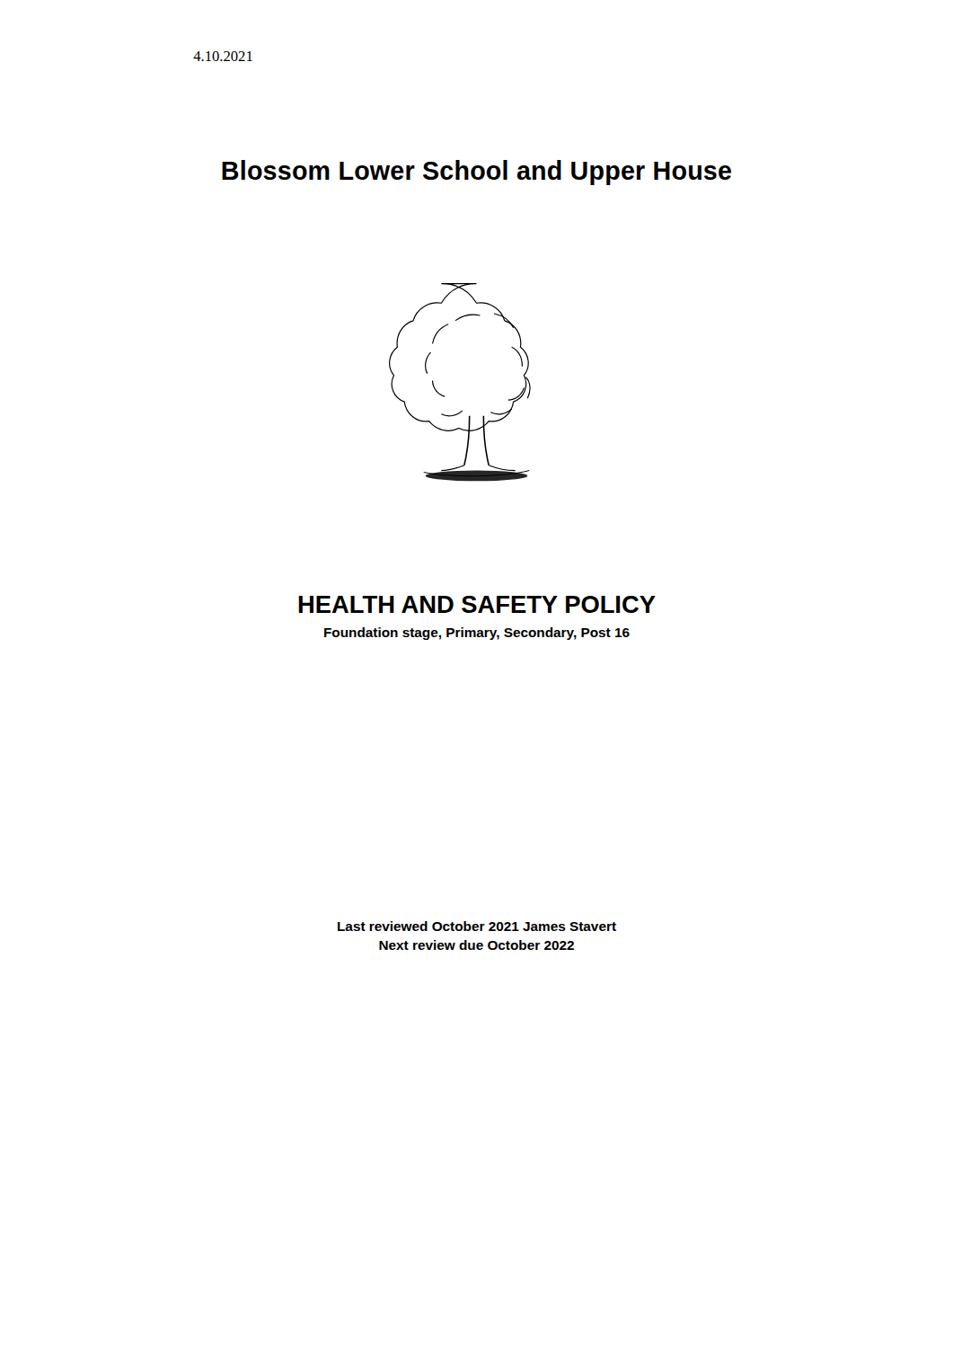4.10.2021
Blossom Lower School and Upper House
HEALTH AND SAFETY POLICY
Foundation stage, Primary, Secondary, Post 16
Last reviewed October 2021 James Stavert
Next review due October 2022